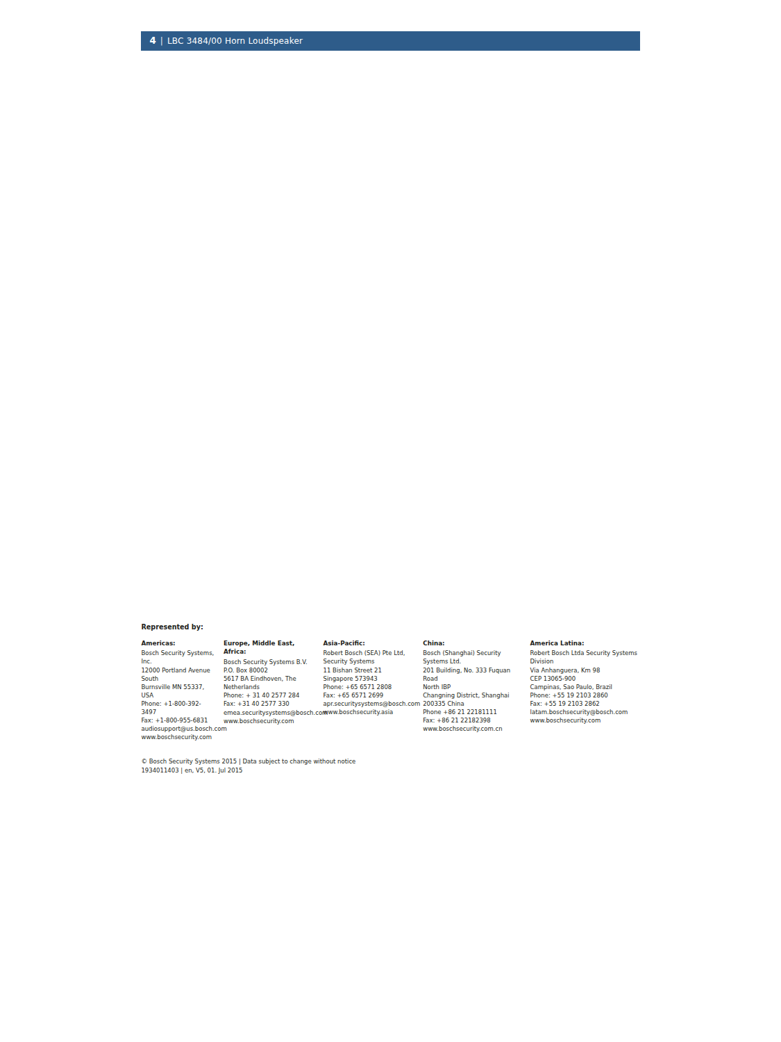4 | LBC 3484/00 Horn Loudspeaker
Represented by:
Americas:
Bosch Security Systems, Inc.
12000 Portland Avenue South
Burnsville MN 55337, USA
Phone: +1-800-392-3497
Fax: +1-800-955-6831
audiosupport@us.bosch.com
www.boschsecurity.com
Europe, Middle East, Africa:
Bosch Security Systems B.V.
P.O. Box 80002
5617 BA Eindhoven, The Netherlands
Phone: + 31 40 2577 284
Fax: +31 40 2577 330
emea.securitysystems@bosch.com
www.boschsecurity.com
Asia-Pacific:
Robert Bosch (SEA) Pte Ltd, Security Systems
11 Bishan Street 21
Singapore 573943
Phone: +65 6571 2808
Fax: +65 6571 2699
apr.securitysystems@bosch.com
www.boschsecurity.asia
China:
Bosch (Shanghai) Security Systems Ltd.
201 Building, No. 333 Fuquan Road
North IBP
Changning District, Shanghai
200335 China
Phone +86 21 22181111
Fax: +86 21 22182398
www.boschsecurity.com.cn
America Latina:
Robert Bosch Ltda Security Systems Division
Via Anhanguera, Km 98
CEP 13065-900
Campinas, Sao Paulo, Brazil
Phone: +55 19 2103 2860
Fax: +55 19 2103 2862
latam.boschsecurity@bosch.com
www.boschsecurity.com
© Bosch Security Systems 2015 | Data subject to change without notice
1934011403 | en, V5, 01. Jul 2015